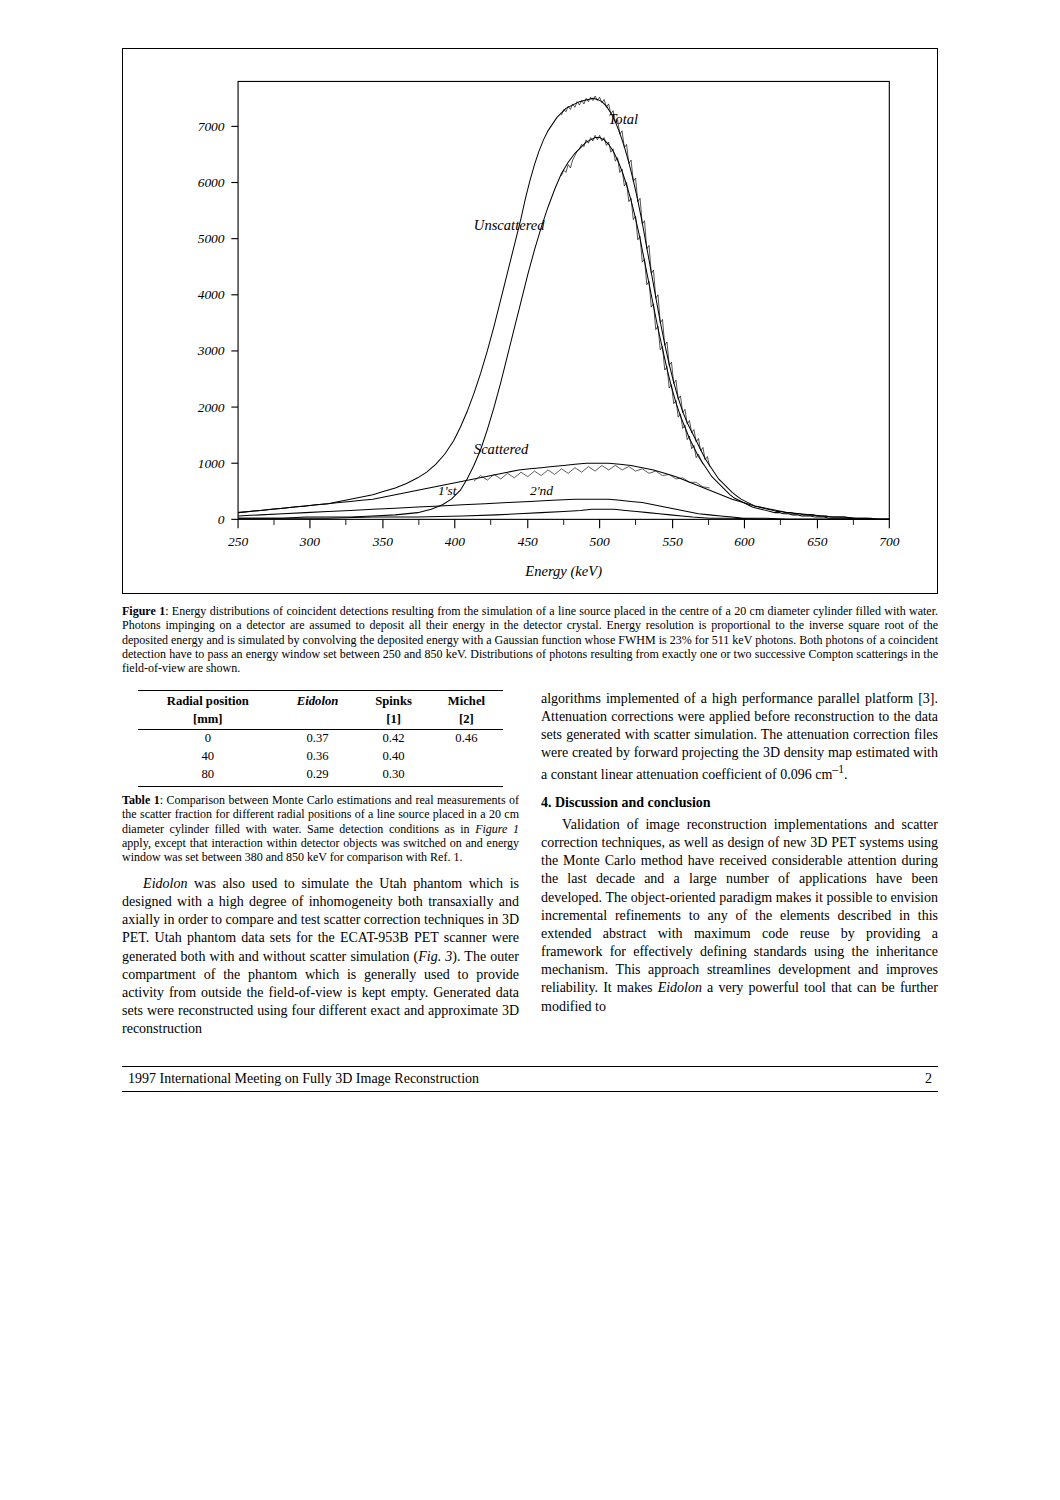0 1000 2000 3000 4000 5000 6000 7000 250 300 350 400 450 500 550 600 650 700 Energy (keV) Total Unscattered Scattered 1'st 2'nd
Figure 1: Energy distributions of coincident detections resulting from the simulation of a line source placed in the centre of a 20 cm diameter cylinder filled with water. Photons impinging on a detector are assumed to deposit all their energy in the detector crystal. Energy resolution is proportional to the inverse square root of the deposited energy and is simulated by convolving the deposited energy with a Gaussian function whose FWHM is 23% for 511 keV photons. Both photons of a coincident detection have to pass an energy window set between 250 and 850 keV. Distributions of photons resulting from exactly one or two successive Compton scatterings in the field-of-view are shown.
| Radial position | Eidolon | Spinks | Michel |
| --- | --- | --- | --- |
| [mm] | | [1] | [2] |
| 0 | 0.37 | 0.42 | 0.46 |
| 40 | 0.36 | 0.40 | |
| 80 | 0.29 | 0.30 | |
Table 1: Comparison between Monte Carlo estimations and real measurements of the scatter fraction for different radial positions of a line source placed in a 20 cm diameter cylinder filled with water. Same detection conditions as in Figure 1 apply, except that interaction within detector objects was switched on and energy window was set between 380 and 850 keV for comparison with Ref. 1.
Eidolon was also used to simulate the Utah phantom which is designed with a high degree of inhomogeneity both transaxially and axially in order to compare and test scatter correction techniques in 3D PET. Utah phantom data sets for the ECAT-953B PET scanner were generated both with and without scatter simulation (Fig. 3). The outer compartment of the phantom which is generally used to provide activity from outside the field-of-view is kept empty. Generated data sets were reconstructed using four different exact and approximate 3D reconstruction
algorithms implemented of a high performance parallel platform [3]. Attenuation corrections were applied before reconstruction to the data sets generated with scatter simulation. The attenuation correction files were created by forward projecting the 3D density map estimated with a constant linear attenuation coefficient of 0.096 cm–1.
4. Discussion and conclusion
Validation of image reconstruction implementations and scatter correction techniques, as well as design of new 3D PET systems using the Monte Carlo method have received considerable attention during the last decade and a large number of applications have been developed. The object-oriented paradigm makes it possible to envision incremental refinements to any of the elements described in this extended abstract with maximum code reuse by providing a framework for effectively defining standards using the inheritance mechanism. This approach streamlines development and improves reliability. It makes Eidolon a very powerful tool that can be further modified to
1997 International Meeting on Fully 3D Image Reconstruction 2